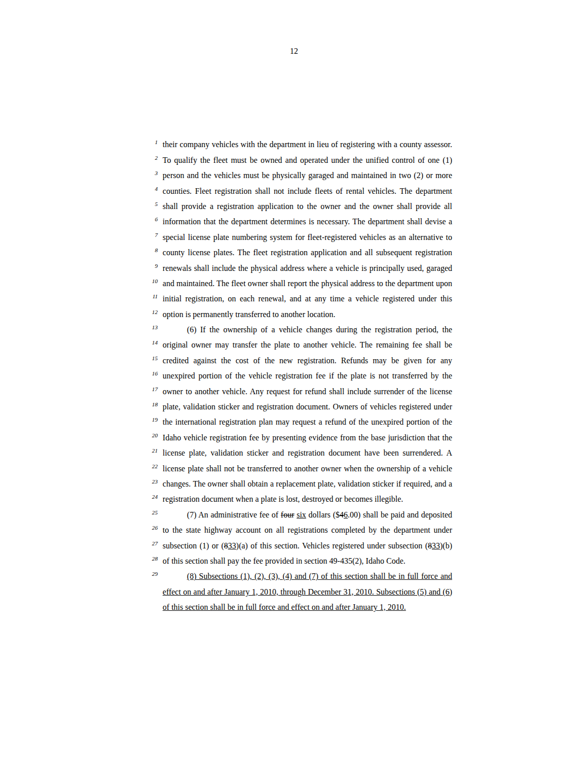12
1234567891011121314151617181920212223242526272829
their company vehicles with the department in lieu of registering with a county assessor. To qualify the fleet must be owned and operated under the unified control of one (1) person and the vehicles must be physically garaged and maintained in two (2) or more counties. Fleet registration shall not include fleets of rental vehicles. The department shall provide a registration application to the owner and the owner shall provide all information that the department determines is necessary. The department shall devise a special license plate numbering system for fleet-registered vehicles as an alternative to county license plates. The fleet registration application and all subsequent registration renewals shall include the physical address where a vehicle is principally used, garaged and maintained. The fleet owner shall report the physical address to the department upon initial registration, on each renewal, and at any time a vehicle registered under this option is permanently transferred to another location.
(6) If the ownership of a vehicle changes during the registration period, the original owner may transfer the plate to another vehicle. The remaining fee shall be credited against the cost of the new registration. Refunds may be given for any unexpired portion of the vehicle registration fee if the plate is not transferred by the owner to another vehicle. Any request for refund shall include surrender of the license plate, validation sticker and registration document. Owners of vehicles registered under the international registration plan may request a refund of the unexpired portion of the Idaho vehicle registration fee by presenting evidence from the base jurisdiction that the license plate, validation sticker and registration document have been surrendered. A license plate shall not be transferred to another owner when the ownership of a vehicle changes. The owner shall obtain a replacement plate, validation sticker if required, and a registration document when a plate is lost, destroyed or becomes illegible.
(7) An administrative fee of four six dollars ($46.00) shall be paid and deposited to the state highway account on all registrations completed by the department under subsection (1) or (833)(a) of this section. Vehicles registered under subsection (833)(b) of this section shall pay the fee provided in section 49-435(2), Idaho Code.
(8) Subsections (1), (2), (3), (4) and (7) of this section shall be in full force and effect on and after January 1, 2010, through December 31, 2010. Subsections (5) and (6) of this section shall be in full force and effect on and after January 1, 2010.